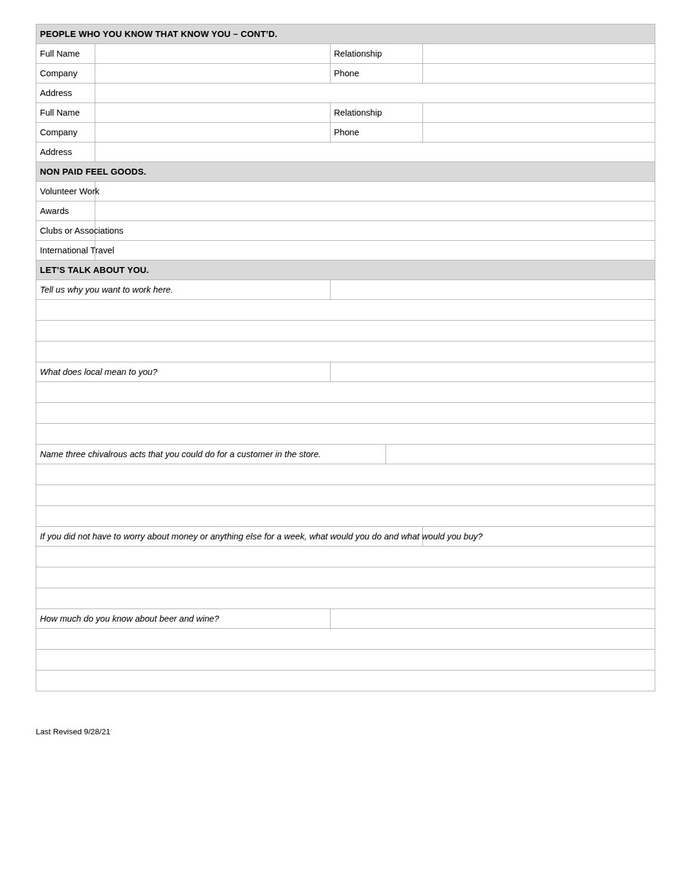| PEOPLE WHO YOU KNOW THAT KNOW YOU – CONT’D. |
| --- |
| Full Name | | Relationship | |
| Company | | Phone | |
| Address | |
| Full Name | | Relationship | |
| Company | | Phone | |
| Address | |
| NON PAID FEEL GOODS. |
| Volunteer Work | |
| Awards | |
| Clubs or Associations | |
| International Travel | |
| LET’S TALK ABOUT YOU. |
| Tell us why you want to work here. | |
| What does local mean to you? | |
| Name three chivalrous acts that you could do for a customer in the store. | |
| If you did not have to worry about money or anything else for a week, what would you do and what would you buy? | |
| How much do you know about beer and wine? | |
Last Revised 9/28/21